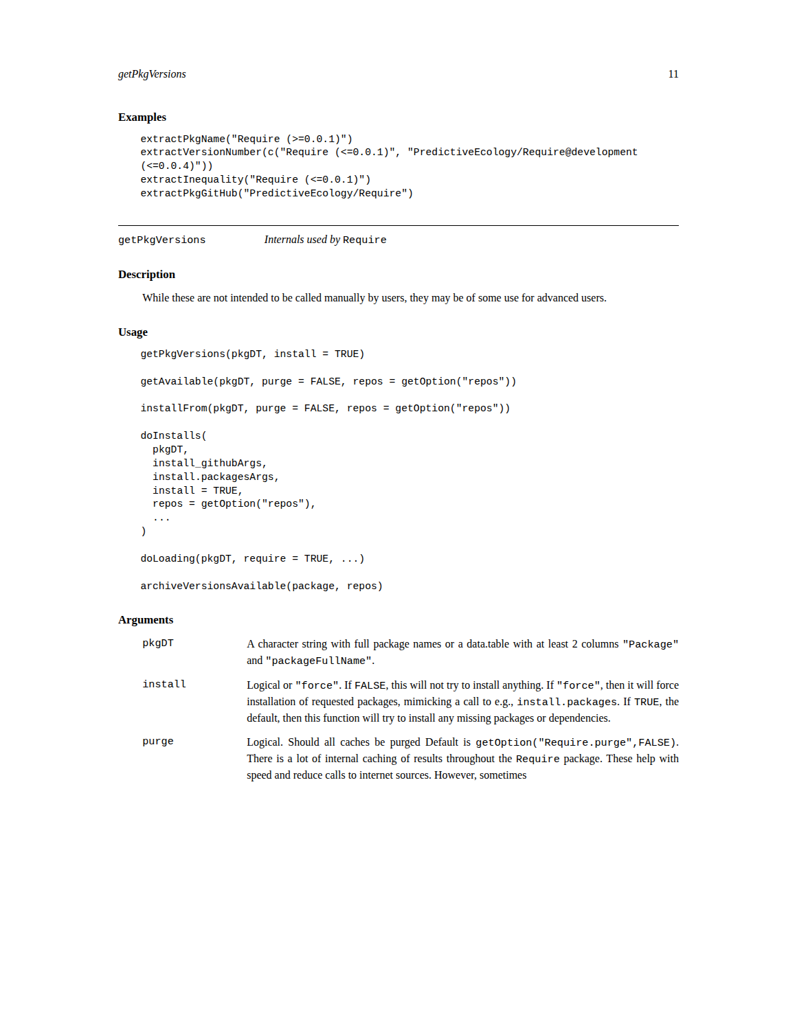getPkgVersions 11
Examples
extractPkgName("Require (>=0.0.1)")
extractVersionNumber(c("Require (<=0.0.1)", "PredictiveEcology/Require@development (<=0.0.4)"))
extractInequality("Require (<=0.0.1)")
extractPkgGitHub("PredictiveEcology/Require")
getPkgVersions Internals used by Require
Description
While these are not intended to be called manually by users, they may be of some use for advanced users.
Usage
getPkgVersions(pkgDT, install = TRUE)

getAvailable(pkgDT, purge = FALSE, repos = getOption("repos"))

installFrom(pkgDT, purge = FALSE, repos = getOption("repos"))

doInstalls(
  pkgDT,
  install_githubArgs,
  install.packagesArgs,
  install = TRUE,
  repos = getOption("repos"),
  ...
)

doLoading(pkgDT, require = TRUE, ...)

archiveVersionsAvailable(package, repos)
Arguments
pkgDT
A character string with full package names or a data.table with at least 2 columns "Package" and "packageFullName".
install
Logical or "force". If FALSE, this will not try to install anything. If "force", then it will force installation of requested packages, mimicking a call to e.g., install.packages. If TRUE, the default, then this function will try to install any missing packages or dependencies.
purge
Logical. Should all caches be purged Default is getOption("Require.purge",FALSE). There is a lot of internal caching of results throughout the Require package. These help with speed and reduce calls to internet sources. However, sometimes